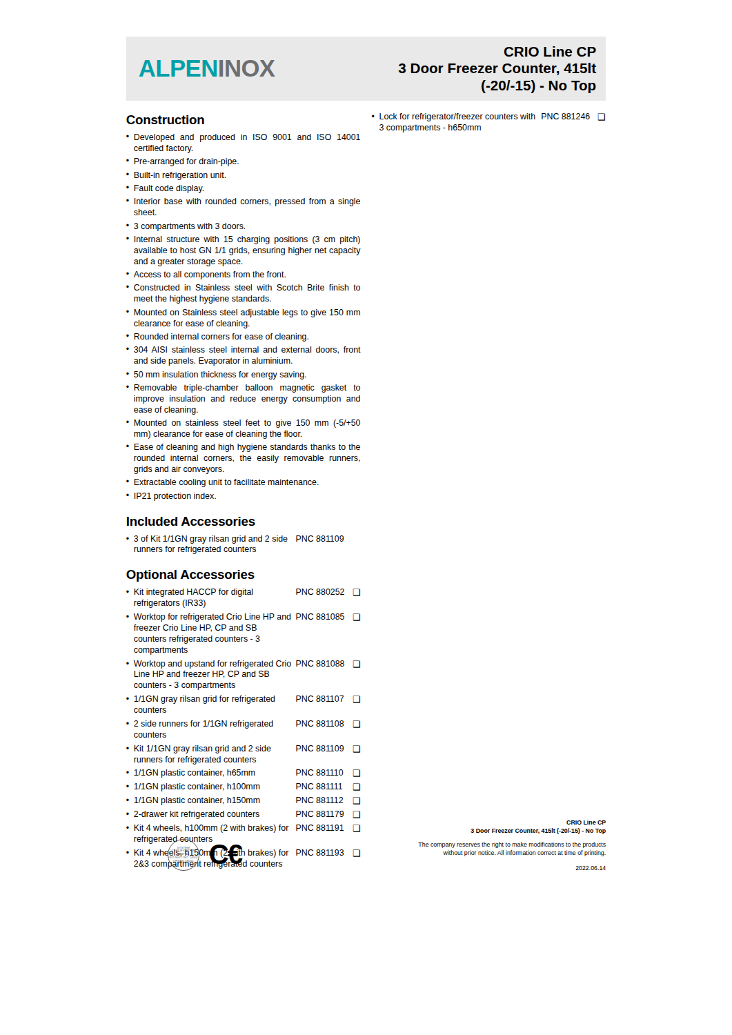ALPEN INOX
CRIO Line CP
3 Door Freezer Counter, 415lt
(-20/-15) - No Top
Construction
Developed and produced in ISO 9001 and ISO 14001 certified factory.
Pre-arranged for drain-pipe.
Built-in refrigeration unit.
Fault code display.
Interior base with rounded corners, pressed from a single sheet.
3 compartments with 3 doors.
Internal structure with 15 charging positions (3 cm pitch) available to host GN 1/1 grids, ensuring higher net capacity and a greater storage space.
Access to all components from the front.
Constructed in Stainless steel with Scotch Brite finish to meet the highest hygiene standards.
Mounted on Stainless steel adjustable legs to give 150 mm clearance for ease of cleaning.
Rounded internal corners for ease of cleaning.
304 AISI stainless steel internal and external doors, front and side panels. Evaporator in aluminium.
50 mm insulation thickness for energy saving.
Removable triple-chamber balloon magnetic gasket to improve insulation and reduce energy consumption and ease of cleaning.
Mounted on stainless steel feet to give 150 mm (-5/+50 mm) clearance for ease of cleaning the floor.
Ease of cleaning and high hygiene standards thanks to the rounded internal corners, the easily removable runners, grids and air conveyors.
Extractable cooling unit to facilitate maintenance.
IP21 protection index.
Included Accessories
•
3 of Kit 1/1GN gray rilsan grid and 2 side runners for refrigerated counters
PNC 881109
❑
Optional Accessories
•
Kit integrated HACCP for digital refrigerators (IR33)
PNC 880252
❑
•
Worktop for refrigerated Crio Line HP and freezer Crio Line HP, CP and SB counters refrigerated counters - 3 compartments
PNC 881085
❑
•
Worktop and upstand for refrigerated Crio Line HP and freezer HP, CP and SB counters - 3 compartments
PNC 881088
❑
•
1/1GN gray rilsan grid for refrigerated counters
PNC 881107
❑
•
2 side runners for 1/1GN refrigerated counters
PNC 881108
❑
•
Kit 1/1GN gray rilsan grid and 2 side runners for refrigerated counters
PNC 881109
❑
•
1/1GN plastic container, h65mm
PNC 881110
❑
•
1/1GN plastic container, h100mm
PNC 881111
❑
•
1/1GN plastic container, h150mm
PNC 881112
❑
•
2-drawer kit refrigerated counters
PNC 881179
❑
•
Kit 4 wheels, h100mm (2 with brakes) for refrigerated counters
PNC 881191
❑
•
Kit 4 wheels, h150mm (2 with brakes) for 2&3 compartment refrigerated counters
PNC 881193
❑
•
Lock for refrigerator/freezer counters with 3 compartments - h650mm
PNC 881246
❑
SYSTEM CERTIFICATION
DNV·GL
ISO 9001 ISO 14001
OHSAS 18001
C€
CRIO Line CP
3 Door Freezer Counter, 415lt (-20/-15) - No Top
The company reserves the right to make modifications to the products
without prior notice. All information correct at time of printing.
2022.06.14